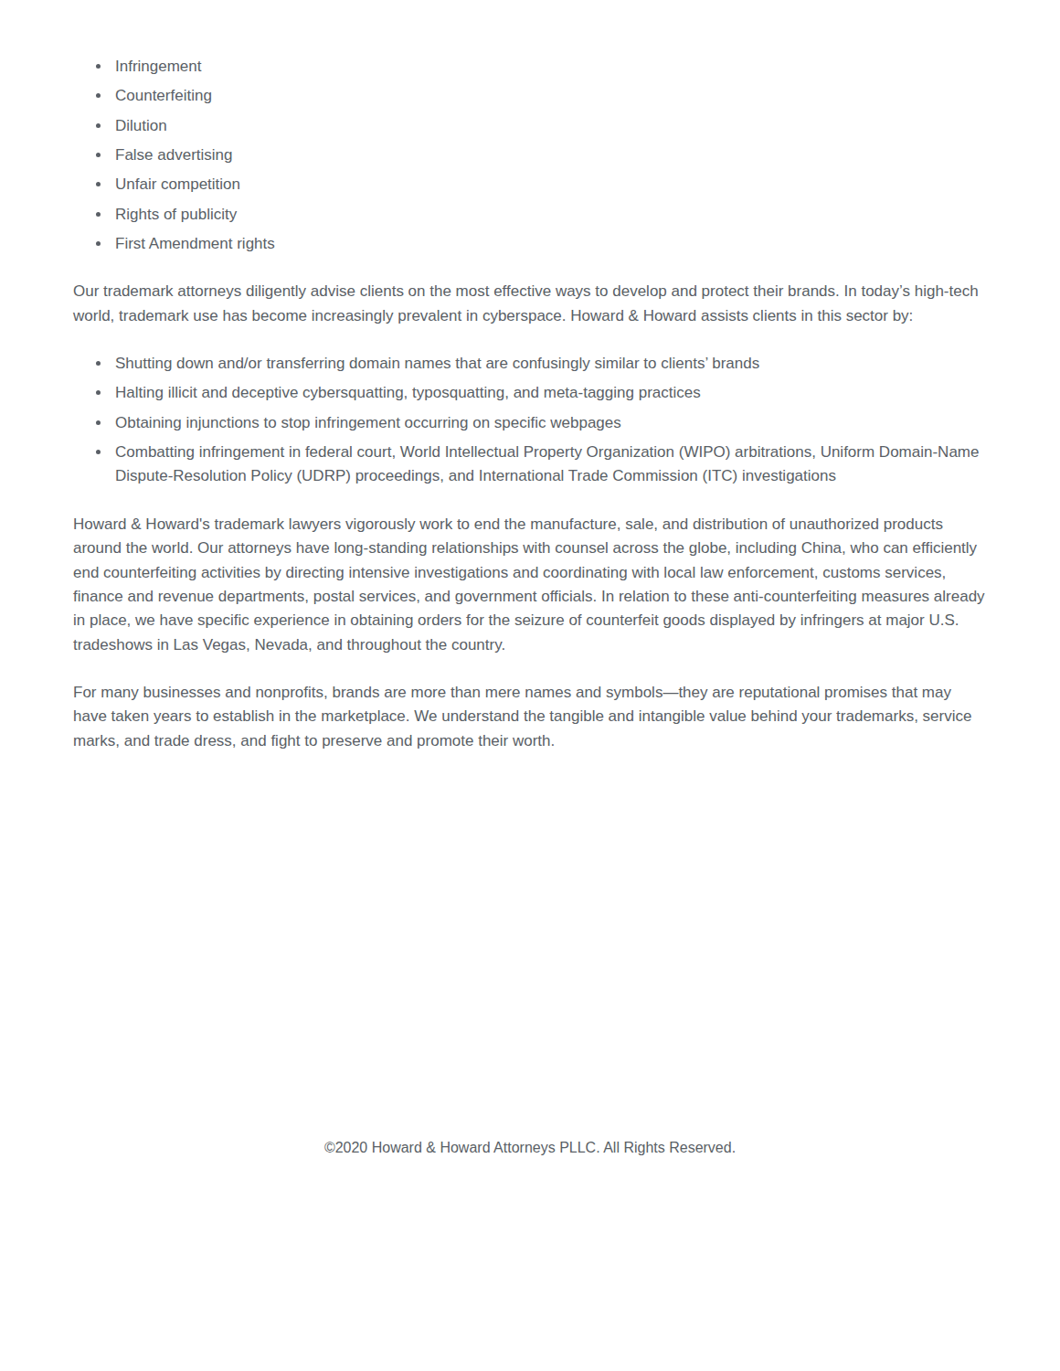Infringement
Counterfeiting
Dilution
False advertising
Unfair competition
Rights of publicity
First Amendment rights
Our trademark attorneys diligently advise clients on the most effective ways to develop and protect their brands. In today’s high-tech world, trademark use has become increasingly prevalent in cyberspace. Howard & Howard assists clients in this sector by:
Shutting down and/or transferring domain names that are confusingly similar to clients’ brands
Halting illicit and deceptive cybersquatting, typosquatting, and meta-tagging practices
Obtaining injunctions to stop infringement occurring on specific webpages
Combatting infringement in federal court, World Intellectual Property Organization (WIPO) arbitrations, Uniform Domain-Name Dispute-Resolution Policy (UDRP) proceedings, and International Trade Commission (ITC) investigations
Howard & Howard's trademark lawyers vigorously work to end the manufacture, sale, and distribution of unauthorized products around the world. Our attorneys have long-standing relationships with counsel across the globe, including China, who can efficiently end counterfeiting activities by directing intensive investigations and coordinating with local law enforcement, customs services, finance and revenue departments, postal services, and government officials. In relation to these anti-counterfeiting measures already in place, we have specific experience in obtaining orders for the seizure of counterfeit goods displayed by infringers at major U.S. tradeshows in Las Vegas, Nevada, and throughout the country.
For many businesses and nonprofits, brands are more than mere names and symbols—they are reputational promises that may have taken years to establish in the marketplace. We understand the tangible and intangible value behind your trademarks, service marks, and trade dress, and fight to preserve and promote their worth.
©2020 Howard & Howard Attorneys PLLC. All Rights Reserved.